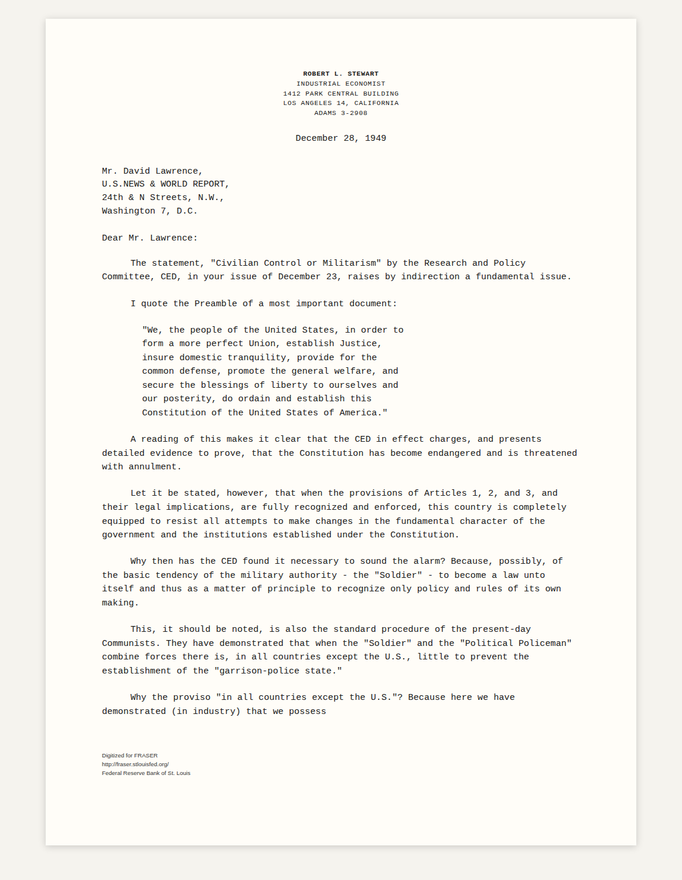ROBERT L. STEWART
INDUSTRIAL ECONOMIST
1412 PARK CENTRAL BUILDING
LOS ANGELES 14, CALIFORNIA
ADAMS 3-2908
December 28, 1949
Mr. David Lawrence,
U.S.NEWS & WORLD REPORT,
24th & N Streets, N.W.,
Washington 7, D.C.
Dear Mr. Lawrence:
The statement, "Civilian Control or Militarism" by the Research and Policy Committee, CED, in your issue of December 23, raises by indirection a fundamental issue.
I quote the Preamble of a most important document:
"We, the people of the United States, in order to form a more perfect Union, establish Justice, insure domestic tranquility, provide for the common defense, promote the general welfare, and secure the blessings of liberty to ourselves and our posterity, do ordain and establish this Constitution of the United States of America."
A reading of this makes it clear that the CED in effect charges, and presents detailed evidence to prove, that the Constitution has become endangered and is threatened with annulment.
Let it be stated, however, that when the provisions of Articles 1, 2, and 3, and their legal implications, are fully recognized and enforced, this country is completely equipped to resist all attempts to make changes in the fundamental character of the government and the institutions established under the Constitution.
Why then has the CED found it necessary to sound the alarm? Because, possibly, of the basic tendency of the military authority - the "Soldier" - to become a law unto itself and thus as a matter of principle to recognize only policy and rules of its own making.
This, it should be noted, is also the standard procedure of the present-day Communists. They have demonstrated that when the "Soldier" and the "Political Policeman" combine forces there is, in all countries except the U.S., little to prevent the establishment of the "garrison-police state."
Why the proviso "in all countries except the U.S."? Because here we have demonstrated (in industry) that we possess
Digitized for FRASER
http://fraser.stlouisfed.org/
Federal Reserve Bank of St. Louis